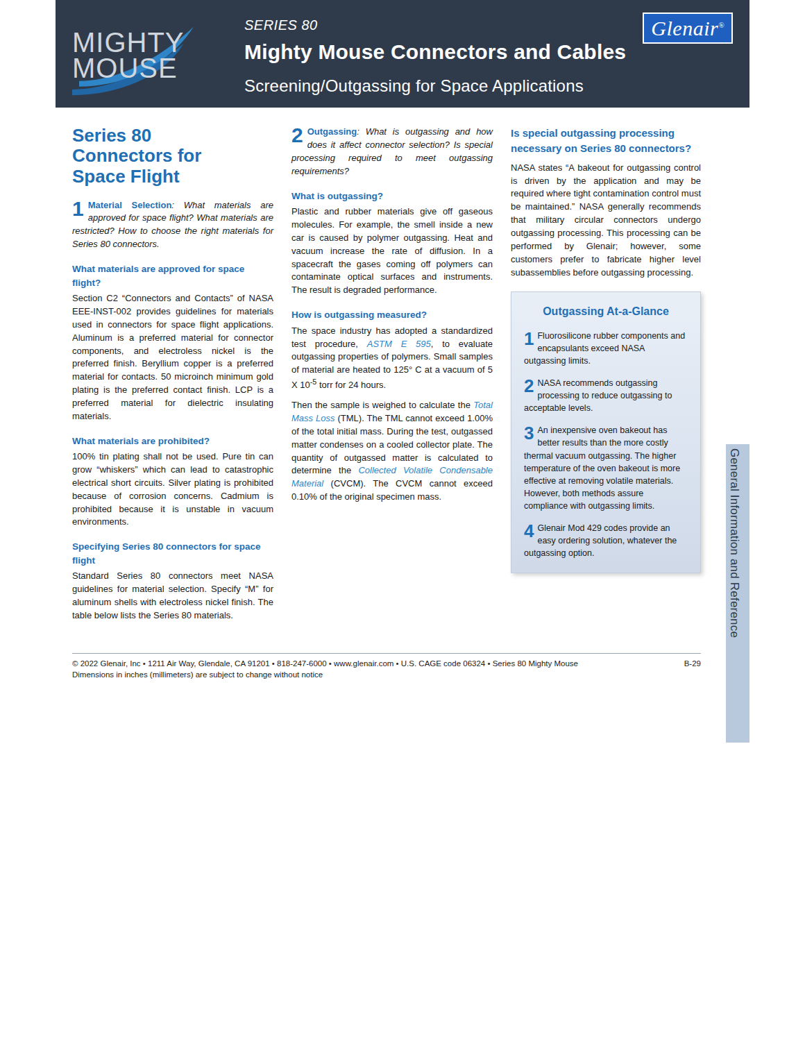MIGHTYMOUSE
SERIES 80
Mighty Mouse Connectors and Cables
Screening/Outgassing for Space Applications
Glenair®
Series 80
Connectors for
Space Flight
1
Material Selection: What materials are approved for space flight? What materials are restricted? How to choose the right materials for Series 80 connectors.
What materials are approved for space flight?
Section C2 “Connectors and Contacts” of NASA EEE-INST-002 provides guidelines for materials used in connectors for space flight applications. Aluminum is a preferred material for connector components, and electroless nickel is the preferred finish. Beryllium copper is a preferred material for contacts. 50 microinch minimum gold plating is the preferred contact finish. LCP is a preferred material for dielectric insulating materials.
What materials are prohibited?
100% tin plating shall not be used. Pure tin can grow “whiskers” which can lead to catastrophic electrical short circuits. Silver plating is prohibited because of corrosion concerns. Cadmium is prohibited because it is unstable in vacuum environments.
Specifying Series 80 connectors for space flight
Standard Series 80 connectors meet NASA guidelines for material selection. Specify “M” for aluminum shells with electroless nickel finish. The table below lists the Series 80 materials.
2
Outgassing: What is outgassing and how does it affect connector selection? Is special processing required to meet outgassing requirements?
What is outgassing?
Plastic and rubber materials give off gaseous molecules. For example, the smell inside a new car is caused by polymer outgassing. Heat and vacuum increase the rate of diffusion. In a spacecraft the gases coming off polymers can contaminate optical surfaces and instruments. The result is degraded performance.
How is outgassing measured?
The space industry has adopted a standardized test procedure, ASTM E 595, to evaluate outgassing properties of polymers. Small samples of material are heated to 125° C at a vacuum of 5 X 10-5 torr for 24 hours.
Then the sample is weighed to calculate the Total Mass Loss (TML). The TML cannot exceed 1.00% of the total initial mass. During the test, outgassed matter condenses on a cooled collector plate. The quantity of outgassed matter is calculated to determine the Collected Volatile Condensable Material (CVCM). The CVCM cannot exceed 0.10% of the original specimen mass.
Is special outgassing processing necessary on Series 80 connectors?
NASA states “A bakeout for outgassing control is driven by the application and may be required where tight contamination control must be maintained.” NASA generally recommends that military circular connectors undergo outgassing processing. This processing can be performed by Glenair; however, some customers prefer to fabricate higher level subassemblies before outgassing processing.
Outgassing At-a-Glance
1
Fluorosilicone rubber components and encapsulants exceed NASA outgassing limits.
2
NASA recommends outgassing processing to reduce outgassing to acceptable levels.
3
An inexpensive oven bakeout has better results than the more costly thermal vacuum outgassing. The higher temperature of the oven bakeout is more effective at removing volatile materials. However, both methods assure compliance with outgassing limits.
4
Glenair Mod 429 codes provide an easy ordering solution, whatever the outgassing option.
General Information and Reference
© 2022 Glenair, Inc • 1211 Air Way, Glendale, CA 91201 • 818-247-6000 • www.glenair.com • U.S. CAGE code 06324 • Series 80 Mighty Mouse
Dimensions in inches (millimeters) are subject to change without notice
B-29